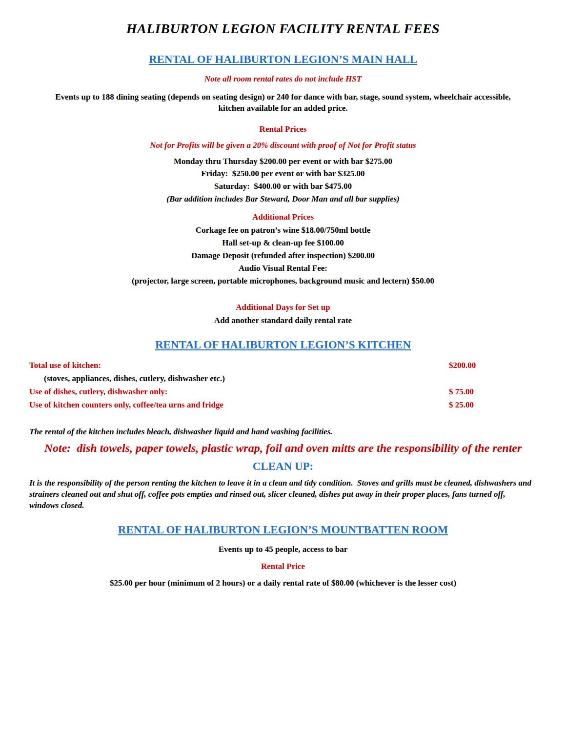HALIBURTON LEGION FACILITY RENTAL FEES
RENTAL OF HALIBURTON LEGION’S MAIN HALL
Note all room rental rates do not include HST
Events up to 188 dining seating (depends on seating design) or 240 for dance with bar, stage, sound system, wheelchair accessible, kitchen available for an added price.
Rental Prices
Not for Profits will be given a 20% discount with proof of Not for Profit status
Monday thru Thursday $200.00 per event or with bar $275.00
Friday: $250.00 per event or with bar $325.00
Saturday: $400.00 or with bar $475.00
(Bar addition includes Bar Steward, Door Man and all bar supplies)
Additional Prices
Corkage fee on patron’s wine $18.00/750ml bottle
Hall set-up & clean-up fee $100.00
Damage Deposit (refunded after inspection) $200.00
Audio Visual Rental Fee:
(projector, large screen, portable microphones, background music and lectern) $50.00
Additional Days for Set up
Add another standard daily rental rate
RENTAL OF HALIBURTON LEGION’S KITCHEN
| Total use of kitchen: | $200.00 |
| (stoves, appliances, dishes, cutlery, dishwasher etc.) | |
| Use of dishes, cutlery, dishwasher only: | $ 75.00 |
| Use of kitchen counters only, coffee/tea urns and fridge | $ 25.00 |
The rental of the kitchen includes bleach, dishwasher liquid and hand washing facilities.
Note: dish towels, paper towels, plastic wrap, foil and oven mitts are the responsibility of the renter
CLEAN UP:
It is the responsibility of the person renting the kitchen to leave it in a clean and tidy condition. Stoves and grills must be cleaned, dishwashers and strainers cleaned out and shut off, coffee pots empties and rinsed out, slicer cleaned, dishes put away in their proper places, fans turned off, windows closed.
RENTAL OF HALIBURTON LEGION’S MOUNTBATTEN ROOM
Events up to 45 people, access to bar
Rental Price
$25.00 per hour (minimum of 2 hours) or a daily rental rate of $80.00 (whichever is the lesser cost)